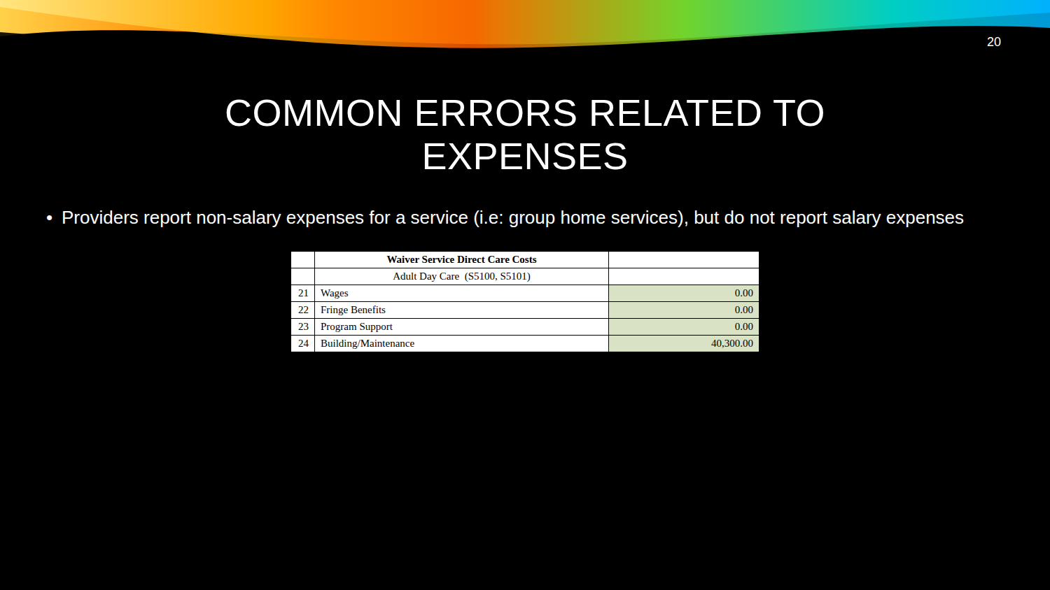20
Common Errors Related to
Expenses
Providers report non-salary expenses for a service (i.e: group home services), but do not report salary expenses
| | Waiver Service Direct Care Costs | |
| | Adult Day Care (S5100, S5101) | |
| 21 | Wages | 0.00 |
| 22 | Fringe Benefits | 0.00 |
| 23 | Program Support | 0.00 |
| 24 | Building/Maintenance | 40,300.00 |